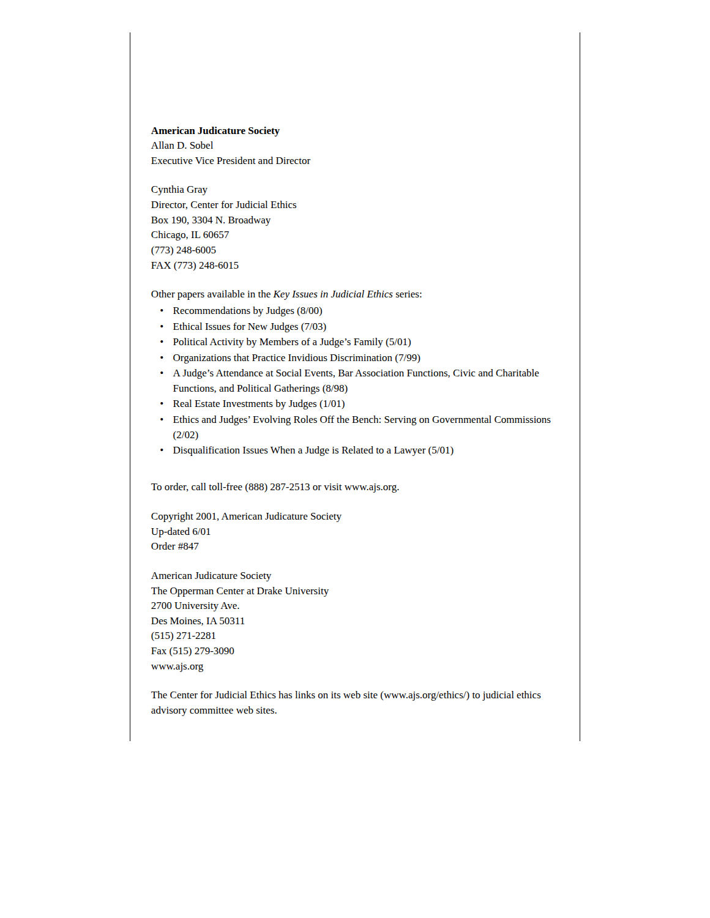American Judicature Society
Allan D. Sobel
Executive Vice President and Director
Cynthia Gray
Director, Center for Judicial Ethics
Box 190, 3304 N. Broadway
Chicago, IL 60657
(773) 248-6005
FAX (773) 248-6015
Other papers available in the Key Issues in Judicial Ethics series:
Recommendations by Judges (8/00)
Ethical Issues for New Judges (7/03)
Political Activity by Members of a Judge’s Family (5/01)
Organizations that Practice Invidious Discrimination (7/99)
A Judge’s Attendance at Social Events, Bar Association Functions, Civic and Charitable Functions, and Political Gatherings (8/98)
Real Estate Investments by Judges (1/01)
Ethics and Judges’ Evolving Roles Off the Bench: Serving on Governmental Commissions (2/02)
Disqualification Issues When a Judge is Related to a Lawyer (5/01)
To order, call toll-free (888) 287-2513 or visit www.ajs.org.
Copyright 2001, American Judicature Society
Up-dated 6/01
Order #847
American Judicature Society
The Opperman Center at Drake University
2700 University Ave.
Des Moines, IA 50311
(515) 271-2281
Fax (515) 279-3090
www.ajs.org
The Center for Judicial Ethics has links on its web site (www.ajs.org/ethics/) to judicial ethics advisory committee web sites.